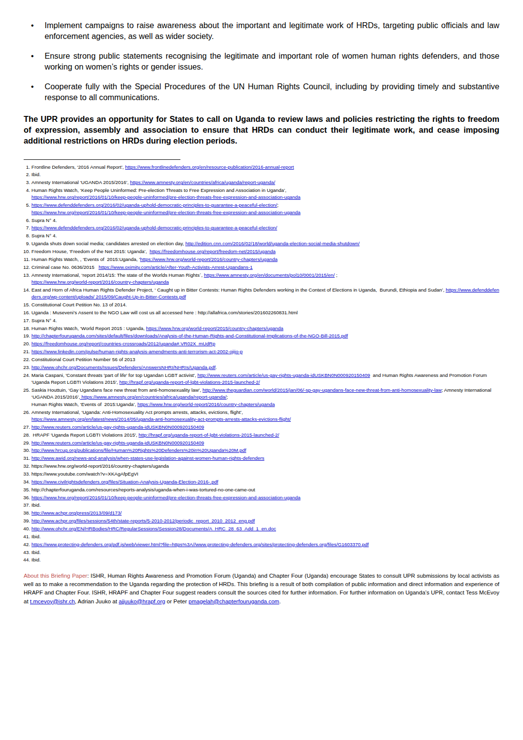Implement campaigns to raise awareness about the important and legitimate work of HRDs, targeting public officials and law enforcement agencies, as well as wider society.
Ensure strong public statements recognising the legitimate and important role of women human rights defenders, and those working on women’s rights or gender issues.
Cooperate fully with the Special Procedures of the UN Human Rights Council, including by providing timely and substantive response to all communications.
The UPR provides an opportunity for States to call on Uganda to review laws and policies restricting the rights to freedom of expression, assembly and association to ensure that HRDs can conduct their legitimate work, and cease imposing additional restrictions on HRDs during election periods.
Frontline Defenders, ‘2016 Annual Report’, https://www.frontlinedefenders.org/en/resource-publication/2016-annual-report
Ibid.
Amnesty International ‘UGANDA 2015/2016’, https://www.amnesty.org/en/countries/africa/uganda/report-uganda/
Human Rights Watch, ‘Keep People Uninformed: Pre-election Threats to Free Expression and Association in Uganda’,
https://www.hrw.org/report/2016/01/10/keep-people-uninformed/pre-election-threats-free-expression-and-association-uganda
https://www.defenddefenders.org/2016/02/uganda-uphold-democratic-principles-to-guarantee-a-peaceful-election/;
https://www.hrw.org/report/2016/01/10/keep-people-uninformed/pre-election-threats-free-expression-and-association-uganda
Supra N° 4.
https://www.defenddefenders.org/2016/02/uganda-uphold-democratic-principles-to-guarantee-a-peaceful-election/
Supra N° 4.
Uganda shuts down social media; candidates arrested on election day, http://edition.cnn.com/2016/02/18/world/uganda-election-social-media-shutdown/
Freedom House, ‘Freedom of the Net 2015: Uganda’, https://freedomhouse.org/report/freedom-net/2015/uganda
Human Rights Watch, , ‘Events of 2015:Uganda, ’https://www.hrw.org/world-report/2016/country-chapters/uganda
Criminal case No. 0636/2015 https://www.oximity.com/article/After-Youth-Activists-Arrest-Ugandans-1
Amnesty International, ‘report 2014/15: The state of the Worlds Human Rights´, https://www.amnesty.org/en/documents/pol10/0001/2015/en/ ;
https://www.hrw.org/world-report/2016/country-chapters/uganda
East and Horn of Africa Human Rights Defender Project, ‘ Caught up in Bitter Contests: Human Rights Defenders working in the Context of Elections in Uganda, Burundi, Ethiopia and Sudan’, https://www.defenddefenders.org/wp-content/uploads/ 2015/09/Caught-Up-in-Bitter-Contests.pdf
Constitutional Court Petition No. 13 of 2014.
Uganda : Museveni’s Assent to the NGO Law will cost us all accessed here : http://allafrica.com/stories/201602260831.html
Supra N° 4.
Human Rights Watch, ‘World Report 2015 : Uganda, https://www.hrw.org/world-report/2015/country-chapters/uganda
http://chapterfouruganda.com/sites/default/files/downloads/Analysis-of-the-Human-Rights-and-Constitutional-Implications-of-the-NGO-Bill-2015.pdf
https://freedomhouse.org/report/countries-crossroads/2012/uganda#.VR02X_mUdRp
https://www.linkedin.com/pulse/human-rights-analysis-amendments-anti-terrorism-act-2002-ojijo-p
Constitutional Court Petition Number 56 of 2013
http://www.ohchr.org/Documents/Issues/Defenders/AnswersNHRI/NHRIs/Uganda.pdf.
Maria Caspani, 'Constant threats 'part of life' for top Ugandan LGBT activist', http://www.reuters.com/article/us-gay-rights-uganda-idUSKBN0N000920150409 and Human Rights Awareness and Promotion Forum 'Uganda Report LGBTI Violations 2015', http://hrapf.org/uganda-report-of-lgbt-violations-2015-launched-2/
Saskia Houttuin, ‘Gay Ugandans face new threat from anti-homosexuality law’, http://www.theguardian.com/world/2015/jan/06/-sp-gay-ugandans-face-new-threat-from-anti-homosexuality-law; Amnesty International ‘UGANDA 2015/2016’, https://www.amnesty.org/en/countries/africa/uganda/report-uganda/;
Human Rights Watch, ‘Events of 2015:Uganda’, https://www.hrw.org/world-report/2016/country-chapters/uganda
Amnesty International, ‘Uganda: Anti-Homosexuality Act prompts arrests, attacks, evictions, flight’,
https://www.amnesty.org/en/latest/news/2014/05/uganda-anti-homosexuality-act-prompts-arrests-attacks-evictions-flight/
http://www.reuters.com/article/us-gay-rights-uganda-idUSKBN0N000920150409
HRAPF 'Uganda Report LGBTI Violations 2015', http://hrapf.org/uganda-report-of-lgbt-violations-2015-launched-2/
http://www.reuters.com/article/us-gay-rights-uganda-idUSKBN0N000920150409
http://www.hrcug.org/publications/file/Human%20Rights%20Defenders%20in%20Uganda%20M.pdf
http://www.awid.org/news-and-analysis/when-states-use-legislation-against-women-human-rights-defenders
https://www.hrw.org/world-report/2016/country-chapters/uganda
https://www.youtube.com/watch?v=XKAgAfpEgVI
https://www.civilrightsdefenders.org/files/Situation-Analysis-Uganda-Election-2016-.pdf
http://chapterfouruganda.com/resources/reports-analysis/uganda-when-i-was-tortured-no-one-came-out
https://www.hrw.org/report/2016/01/10/keep-people-uninformed/pre-election-threats-free-expression-and-association-uganda
Ibid.
http://www.achpr.org/press/2013/09/d173/
http://www.achpr.org/files/sessions/54th/state-reports/5-2010-2012/periodic_report_2010_2012_eng.pdf
http://www.ohchr.org/EN/HRBodies/HRC/RegularSessions/Session28/Documents/A_HRC_28_63_Add_1_en.doc
Ibid.
https://www.protecting-defenders.org/pdf.js/web/viewer.html?file=https%3A//www.protecting-defenders.org/sites/protecting-defenders.org/files/G1603370.pdf
Ibid.
Ibid.
About this Briefing Paper: ISHR, Human Rights Awareness and Promotion Forum (Uganda) and Chapter Four (Uganda) encourage States to consult UPR submissions by local activists as well as to make a recommendation to the Uganda regarding the protection of HRDs. This briefing is a result of both compilation of public information and direct information and experience of HRAPF and Chapter Four. ISHR, HRAPF and Chapter Four suggest readers consult the sources cited for further information. For further information on Uganda’s UPR, contact Tess McEvoy at t.mcevoy@ishr.ch, Adrian Juuko at ajjuuko@hrapf.org or Peter pmagelah@chapterfouruganda.com.